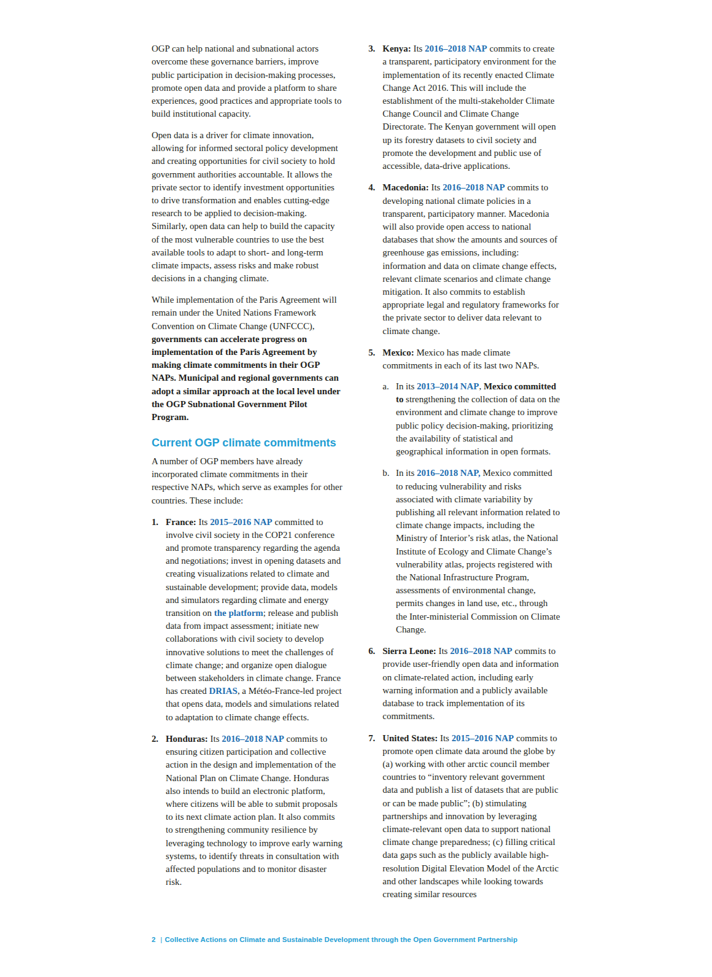OGP can help national and subnational actors overcome these governance barriers, improve public participation in decision-making processes, promote open data and provide a platform to share experiences, good practices and appropriate tools to build institutional capacity.
Open data is a driver for climate innovation, allowing for informed sectoral policy development and creating opportunities for civil society to hold government authorities accountable. It allows the private sector to identify investment opportunities to drive transformation and enables cutting-edge research to be applied to decision-making. Similarly, open data can help to build the capacity of the most vulnerable countries to use the best available tools to adapt to short- and long-term climate impacts, assess risks and make robust decisions in a changing climate.
While implementation of the Paris Agreement will remain under the United Nations Framework Convention on Climate Change (UNFCCC), governments can accelerate progress on implementation of the Paris Agreement by making climate commitments in their OGP NAPs. Municipal and regional governments can adopt a similar approach at the local level under the OGP Subnational Government Pilot Program.
Current OGP climate commitments
A number of OGP members have already incorporated climate commitments in their respective NAPs, which serve as examples for other countries. These include:
1. France: Its 2015–2016 NAP committed to involve civil society in the COP21 conference and promote transparency regarding the agenda and negotiations; invest in opening datasets and creating visualizations related to climate and sustainable development; provide data, models and simulators regarding climate and energy transition on the platform; release and publish data from impact assessment; initiate new collaborations with civil society to develop innovative solutions to meet the challenges of climate change; and organize open dialogue between stakeholders in climate change. France has created DRIAS, a Météo-France-led project that opens data, models and simulations related to adaptation to climate change effects.
2. Honduras: Its 2016–2018 NAP commits to ensuring citizen participation and collective action in the design and implementation of the National Plan on Climate Change. Honduras also intends to build an electronic platform, where citizens will be able to submit proposals to its next climate action plan. It also commits to strengthening community resilience by leveraging technology to improve early warning systems, to identify threats in consultation with affected populations and to monitor disaster risk.
3. Kenya: Its 2016–2018 NAP commits to create a transparent, participatory environment for the implementation of its recently enacted Climate Change Act 2016. This will include the establishment of the multi-stakeholder Climate Change Council and Climate Change Directorate. The Kenyan government will open up its forestry datasets to civil society and promote the development and public use of accessible, data-drive applications.
4. Macedonia: Its 2016–2018 NAP commits to developing national climate policies in a transparent, participatory manner. Macedonia will also provide open access to national databases that show the amounts and sources of greenhouse gas emissions, including: information and data on climate change effects, relevant climate scenarios and climate change mitigation. It also commits to establish appropriate legal and regulatory frameworks for the private sector to deliver data relevant to climate change.
5. Mexico: Mexico has made climate commitments in each of its last two NAPs.
a. In its 2013–2014 NAP, Mexico committed to strengthening the collection of data on the environment and climate change to improve public policy decision-making, prioritizing the availability of statistical and geographical information in open formats.
b. In its 2016–2018 NAP, Mexico committed to reducing vulnerability and risks associated with climate variability by publishing all relevant information related to climate change impacts, including the Ministry of Interior’s risk atlas, the National Institute of Ecology and Climate Change’s vulnerability atlas, projects registered with the National Infrastructure Program, assessments of environmental change, permits changes in land use, etc., through the Inter-ministerial Commission on Climate Change.
6. Sierra Leone: Its 2016–2018 NAP commits to provide user-friendly open data and information on climate-related action, including early warning information and a publicly available database to track implementation of its commitments.
7. United States: Its 2015–2016 NAP commits to promote open climate data around the globe by (a) working with other arctic council member countries to “inventory relevant government data and publish a list of datasets that are public or can be made public”; (b) stimulating partnerships and innovation by leveraging climate-relevant open data to support national climate change preparedness; (c) filling critical data gaps such as the publicly available high-resolution Digital Elevation Model of the Arctic and other landscapes while looking towards creating similar resources
2|Collective Actions on Climate and Sustainable Development through the Open Government Partnership